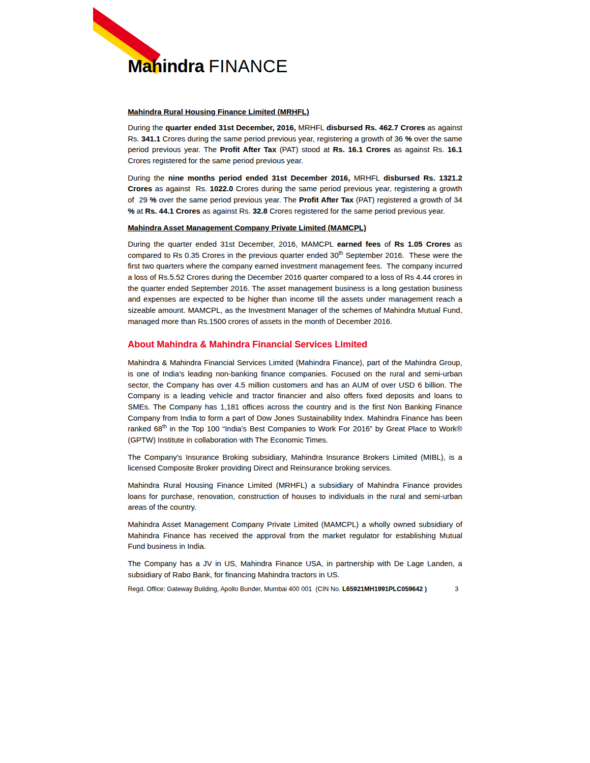Mahindra FINANCE
Mahindra Rural Housing Finance Limited (MRHFL)
During the quarter ended 31st December, 2016, MRHFL disbursed Rs. 462.7 Crores as against Rs. 341.1 Crores during the same period previous year, registering a growth of 36 % over the same period previous year. The Profit After Tax (PAT) stood at Rs. 16.1 Crores as against Rs. 16.1 Crores registered for the same period previous year.
During the nine months period ended 31st December 2016, MRHFL disbursed Rs. 1321.2 Crores as against Rs. 1022.0 Crores during the same period previous year, registering a growth of 29 % over the same period previous year. The Profit After Tax (PAT) registered a growth of 34 % at Rs. 44.1 Crores as against Rs. 32.8 Crores registered for the same period previous year.
Mahindra Asset Management Company Private Limited (MAMCPL)
During the quarter ended 31st December, 2016, MAMCPL earned fees of Rs 1.05 Crores as compared to Rs 0.35 Crores in the previous quarter ended 30th September 2016. These were the first two quarters where the company earned investment management fees. The company incurred a loss of Rs.5.52 Crores during the December 2016 quarter compared to a loss of Rs 4.44 crores in the quarter ended September 2016. The asset management business is a long gestation business and expenses are expected to be higher than income till the assets under management reach a sizeable amount. MAMCPL, as the Investment Manager of the schemes of Mahindra Mutual Fund, managed more than Rs.1500 crores of assets in the month of December 2016.
About Mahindra & Mahindra Financial Services Limited
Mahindra & Mahindra Financial Services Limited (Mahindra Finance), part of the Mahindra Group, is one of India’s leading non-banking finance companies. Focused on the rural and semi-urban sector, the Company has over 4.5 million customers and has an AUM of over USD 6 billion. The Company is a leading vehicle and tractor financier and also offers fixed deposits and loans to SMEs. The Company has 1,181 offices across the country and is the first Non Banking Finance Company from India to form a part of Dow Jones Sustainability Index. Mahindra Finance has been ranked 68th in the Top 100 “India’s Best Companies to Work For 2016” by Great Place to Work® (GPTW) Institute in collaboration with The Economic Times.
The Company's Insurance Broking subsidiary, Mahindra Insurance Brokers Limited (MIBL), is a licensed Composite Broker providing Direct and Reinsurance broking services.
Mahindra Rural Housing Finance Limited (MRHFL) a subsidiary of Mahindra Finance provides loans for purchase, renovation, construction of houses to individuals in the rural and semi-urban areas of the country.
Mahindra Asset Management Company Private Limited (MAMCPL) a wholly owned subsidiary of Mahindra Finance has received the approval from the market regulator for establishing Mutual Fund business in India.
The Company has a JV in US, Mahindra Finance USA, in partnership with De Lage Landen, a subsidiary of Rabo Bank, for financing Mahindra tractors in US.
Regd. Office: Gateway Building, Apollo Bunder, Mumbai 400 001 (CIN No. L65921MH1991PLC059642 )
3